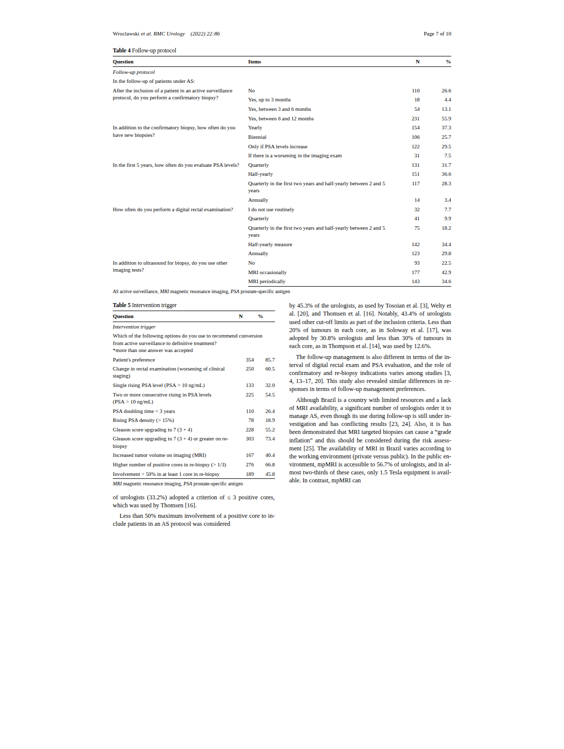Wroclawski et al. BMC Urology (2022) 22:86
Page 7 of 10
Table 4 Follow-up protocol
| Question | Items | N | % |
| --- | --- | --- | --- |
| Follow-up protocol |
| In the follow-up of patients under AS: |
| After the inclusion of a patient in an active surveillance protocol, do you perform a confirmatory biopsy? | No | 110 | 26.6 |
| Yes, up to 3 months | 18 | 4.4 |
| Yes, between 3 and 6 months | 54 | 13.1 |
| Yes, between 6 and 12 months | 231 | 55.9 |
| In addition to the confirmatory biopsy, how often do you have new biopsies? | Yearly | 154 | 37.3 |
| Biennial | 106 | 25.7 |
| Only if PSA levels increase | 122 | 29.5 |
| If there is a worsening in the imaging exam | 31 | 7.5 |
| In the first 5 years, how often do you evaluate PSA levels? | Quarterly | 131 | 31.7 |
| Half-yearly | 151 | 36.6 |
| Quarterly in the first two years and half-yearly between 2 and 5 years | 117 | 28.3 |
| Annually | 14 | 3.4 |
| How often do you perform a digital rectal examination? | I do not use routinely | 32 | 7.7 |
| Quarterly | 41 | 9.9 |
| Quarterly in the first two years and half-yearly between 2 and 5 years | 75 | 18.2 |
| Half-yearly measure | 142 | 34.4 |
| Annually | 123 | 29.8 |
| In addition to ultrasound for biopsy, do you use other imaging tests? | No | 93 | 22.5 |
| MRI occasionally | 177 | 42.9 |
| MRI periodically | 143 | 34.6 |
AS active surveillance, MRI magnetic resonance imaging, PSA prostate-specific antigen
Table 5 Intervention trigger
| Question | N | % |
| --- | --- | --- |
| Intervention trigger |
| Which of the following options do you use to recommend conversion from active surveillance to definitive treatment? *more than one answer was accepted |
| Patient's preference | 354 | 85.7 |
| Change in rectal examination (worsening of clinical staging) | 250 | 60.5 |
| Single rising PSA level (PSA > 10 ng/mL) | 133 | 32.0 |
| Two or more consecutive rising in PSA levels (PSA > 10 ng/mL) | 225 | 54.5 |
| PSA doubling time < 3 years | 110 | 26.4 |
| Rising PSA density (> 15%) | 78 | 18.9 |
| Gleason score upgrading to 7 (3 + 4) | 228 | 55.2 |
| Gleason score upgrading to 7 (3 + 4) or greater on re-biopsy | 303 | 73.4 |
| Increased tumor volume on imaging (MRI) | 167 | 40.4 |
| Higher number of positive cores in re-biopsy (> 1/3) | 276 | 66.8 |
| Involvement > 50% in at least 1 core in re-biopsy | 189 | 45.8 |
MRI magnetic resonance imaging, PSA prostate-specific antigen
of urologists (33.2%) adopted a criterion of ≤ 3 positive cores, which was used by Thomsen [16].
Less than 50% maximum involvement of a positive core to include patients in an AS protocol was considered
by 45.3% of the urologists, as used by Tosoian et al. [3], Welty et al. [20], and Thomsen et al. [16]. Notably, 43.4% of urologists used other cut-off limits as part of the inclusion criteria. Less than 20% of tumours in each core, as in Soloway et al. [17], was adopted by 30.8% urologists and less than 30% of tumours in each core, as in Thompson et al. [14], was used by 12.6%.
The follow-up management is also different in terms of the interval of digital rectal exam and PSA evaluation, and the role of confirmatory and re-biopsy indications varies among studies [3, 4, 13–17, 20]. This study also revealed similar differences in responses in terms of follow-up management preferences.
Although Brazil is a country with limited resources and a lack of MRI availability, a significant number of urologists order it to manage AS, even though its use during follow-up is still under investigation and has conflicting results [23, 24]. Also, it is has been demonstrated that MRI targeted biopsies can cause a “grade inflation” and this should be considered during the risk assessment [25]. The availability of MRI in Brazil varies according to the working environment (private versus public). In the public environment, mpMRI is accessible to 56.7% of urologists, and in almost two-thirds of these cases, only 1.5 Tesla equipment is available. In contrast, mpMRI can